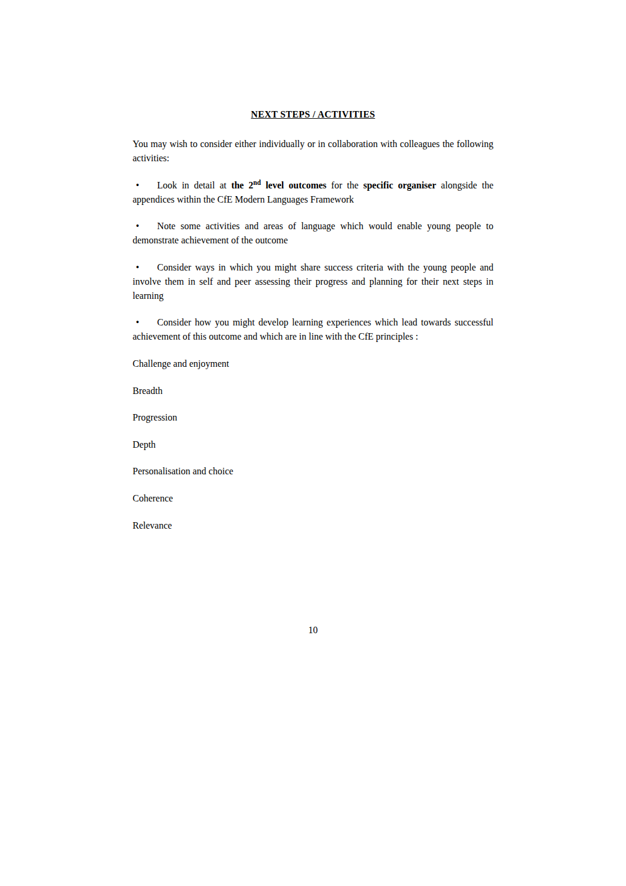NEXT STEPS / ACTIVITIES
You may wish to consider either individually or in collaboration with colleagues the following activities:
•Look in detail at the 2nd level outcomes for the specific organiser alongside the appendices within the CfE Modern Languages Framework
•Note some activities and areas of language which would enable young people to demonstrate achievement of the outcome
•Consider ways in which you might share success criteria with the young people and involve them in self and peer assessing their progress and planning for their next steps in learning
•Consider how you might develop learning experiences which lead towards successful achievement of this outcome and which are in line with the CfE principles :
Challenge and enjoyment
Breadth
Progression
Depth
Personalisation and choice
Coherence
Relevance
10